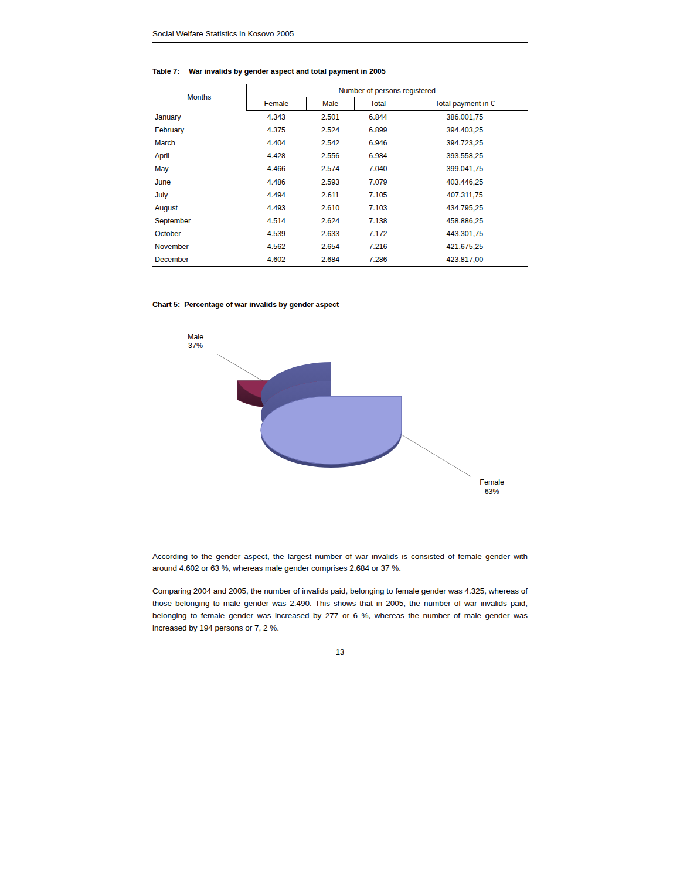Social Welfare Statistics in Kosovo 2005
Table 7: War invalids by gender aspect and total payment in 2005
| Months | Number of persons registered |
| --- | --- |
| Female | Male | Total | Total payment in € |
| January | 4.343 | 2.501 | 6.844 | 386.001,75 |
| February | 4.375 | 2.524 | 6.899 | 394.403,25 |
| March | 4.404 | 2.542 | 6.946 | 394.723,25 |
| April | 4.428 | 2.556 | 6.984 | 393.558,25 |
| May | 4.466 | 2.574 | 7.040 | 399.041,75 |
| June | 4.486 | 2.593 | 7.079 | 403.446,25 |
| July | 4.494 | 2.611 | 7.105 | 407.311,75 |
| August | 4.493 | 2.610 | 7.103 | 434.795,25 |
| September | 4.514 | 2.624 | 7.138 | 458.886,25 |
| October | 4.539 | 2.633 | 7.172 | 443.301,75 |
| November | 4.562 | 2.654 | 7.216 | 421.675,25 |
| December | 4.602 | 2.684 | 7.286 | 423.817,00 |
Chart 5: Percentage of war invalids by gender aspect
Male
37%
Female
63%
According to the gender aspect, the largest number of war invalids is consisted of female gender with around 4.602 or 63 %, whereas male gender comprises 2.684 or 37 %.
Comparing 2004 and 2005, the number of invalids paid, belonging to female gender was 4.325, whereas of those belonging to male gender was 2.490. This shows that in 2005, the number of war invalids paid, belonging to female gender was increased by 277 or 6 %, whereas the number of male gender was increased by 194 persons or 7, 2 %.
13